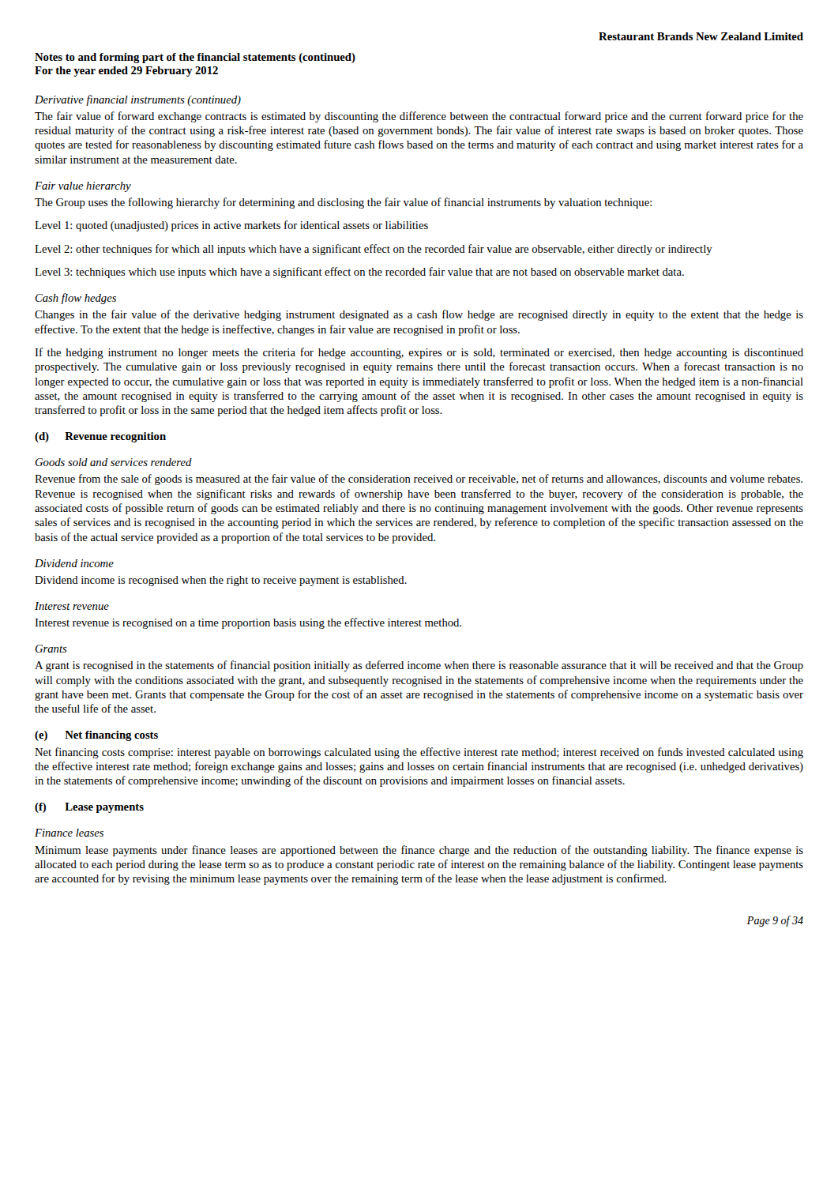Restaurant Brands New Zealand Limited
Notes to and forming part of the financial statements (continued)
For the year ended 29 February 2012
Derivative financial instruments (continued)
The fair value of forward exchange contracts is estimated by discounting the difference between the contractual forward price and the current forward price for the residual maturity of the contract using a risk-free interest rate (based on government bonds). The fair value of interest rate swaps is based on broker quotes. Those quotes are tested for reasonableness by discounting estimated future cash flows based on the terms and maturity of each contract and using market interest rates for a similar instrument at the measurement date.
Fair value hierarchy
The Group uses the following hierarchy for determining and disclosing the fair value of financial instruments by valuation technique:
Level 1: quoted (unadjusted) prices in active markets for identical assets or liabilities
Level 2: other techniques for which all inputs which have a significant effect on the recorded fair value are observable, either directly or indirectly
Level 3: techniques which use inputs which have a significant effect on the recorded fair value that are not based on observable market data.
Cash flow hedges
Changes in the fair value of the derivative hedging instrument designated as a cash flow hedge are recognised directly in equity to the extent that the hedge is effective. To the extent that the hedge is ineffective, changes in fair value are recognised in profit or loss.
If the hedging instrument no longer meets the criteria for hedge accounting, expires or is sold, terminated or exercised, then hedge accounting is discontinued prospectively. The cumulative gain or loss previously recognised in equity remains there until the forecast transaction occurs. When a forecast transaction is no longer expected to occur, the cumulative gain or loss that was reported in equity is immediately transferred to profit or loss. When the hedged item is a non-financial asset, the amount recognised in equity is transferred to the carrying amount of the asset when it is recognised. In other cases the amount recognised in equity is transferred to profit or loss in the same period that the hedged item affects profit or loss.
(d) Revenue recognition
Goods sold and services rendered
Revenue from the sale of goods is measured at the fair value of the consideration received or receivable, net of returns and allowances, discounts and volume rebates. Revenue is recognised when the significant risks and rewards of ownership have been transferred to the buyer, recovery of the consideration is probable, the associated costs of possible return of goods can be estimated reliably and there is no continuing management involvement with the goods. Other revenue represents sales of services and is recognised in the accounting period in which the services are rendered, by reference to completion of the specific transaction assessed on the basis of the actual service provided as a proportion of the total services to be provided.
Dividend income
Dividend income is recognised when the right to receive payment is established.
Interest revenue
Interest revenue is recognised on a time proportion basis using the effective interest method.
Grants
A grant is recognised in the statements of financial position initially as deferred income when there is reasonable assurance that it will be received and that the Group will comply with the conditions associated with the grant, and subsequently recognised in the statements of comprehensive income when the requirements under the grant have been met. Grants that compensate the Group for the cost of an asset are recognised in the statements of comprehensive income on a systematic basis over the useful life of the asset.
(e) Net financing costs
Net financing costs comprise: interest payable on borrowings calculated using the effective interest rate method; interest received on funds invested calculated using the effective interest rate method; foreign exchange gains and losses; gains and losses on certain financial instruments that are recognised (i.e. unhedged derivatives) in the statements of comprehensive income; unwinding of the discount on provisions and impairment losses on financial assets.
(f) Lease payments
Finance leases
Minimum lease payments under finance leases are apportioned between the finance charge and the reduction of the outstanding liability. The finance expense is allocated to each period during the lease term so as to produce a constant periodic rate of interest on the remaining balance of the liability. Contingent lease payments are accounted for by revising the minimum lease payments over the remaining term of the lease when the lease adjustment is confirmed.
Page 9 of 34